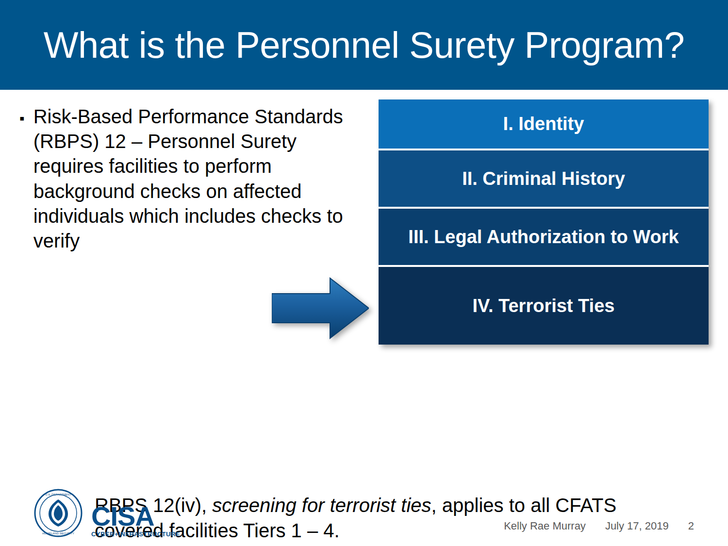What is the Personnel Surety Program?
▪
Risk-Based Performance Standards (RBPS) 12 – Personnel Surety requires facilities to perform background checks on affected individuals which includes checks to verify
I. Identity
II. Criminal History
III. Legal Authorization to Work
IV. Terrorist Ties
RBPS 12(iv), screening for terrorist ties, applies to all CFATS covered facilities Tiers 1 – 4.
U.S. DEPARTMENT HOMELAND SECURITY
CISA CYBER+INFRASTRUCTURE
Kelly Rae Murray July 17, 2019 2